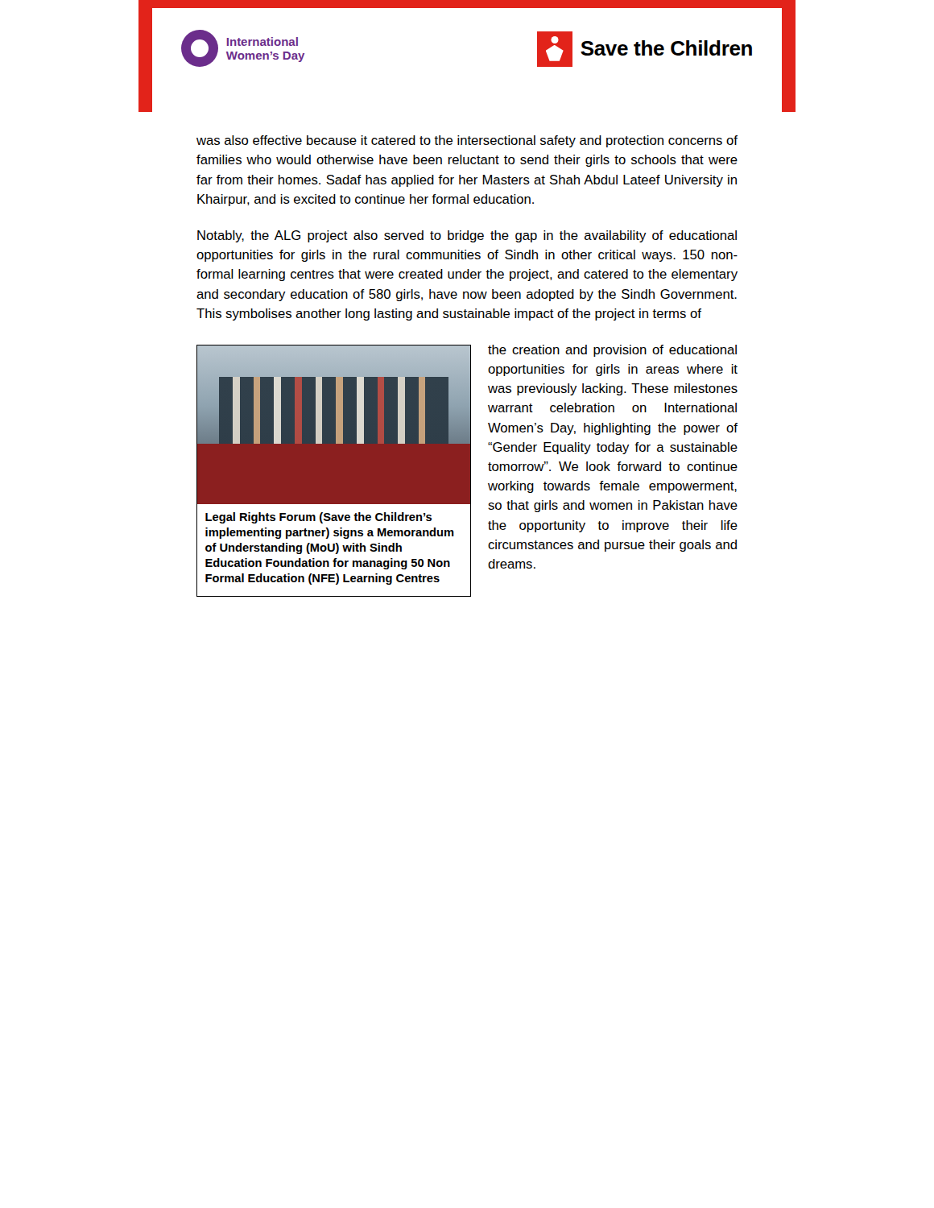International
Women’s Day
Save the Children
was also effective because it catered to the intersectional safety and protection concerns of families who would otherwise have been reluctant to send their girls to schools that were far from their homes. Sadaf has applied for her Masters at Shah Abdul Lateef University in Khairpur, and is excited to continue her formal education.
Notably, the ALG project also served to bridge the gap in the availability of educational opportunities for girls in the rural communities of Sindh in other critical ways. 150 non-formal learning centres that were created under the project, and catered to the elementary and secondary education of 580 girls, have now been adopted by the Sindh Government. This symbolises another long lasting and sustainable impact of the project in terms of
Legal Rights Forum (Save the Children’s implementing partner) signs a Memorandum of Understanding (MoU) with Sindh Education Foundation for managing 50 Non Formal Education (NFE) Learning Centres
the creation and provision of educational opportunities for girls in areas where it was previously lacking. These milestones warrant celebration on International Women’s Day, highlighting the power of “Gender Equality today for a sustainable tomorrow”. We look forward to continue working towards female empowerment, so that girls and women in Pakistan have the opportunity to improve their life circumstances and pursue their goals and dreams.